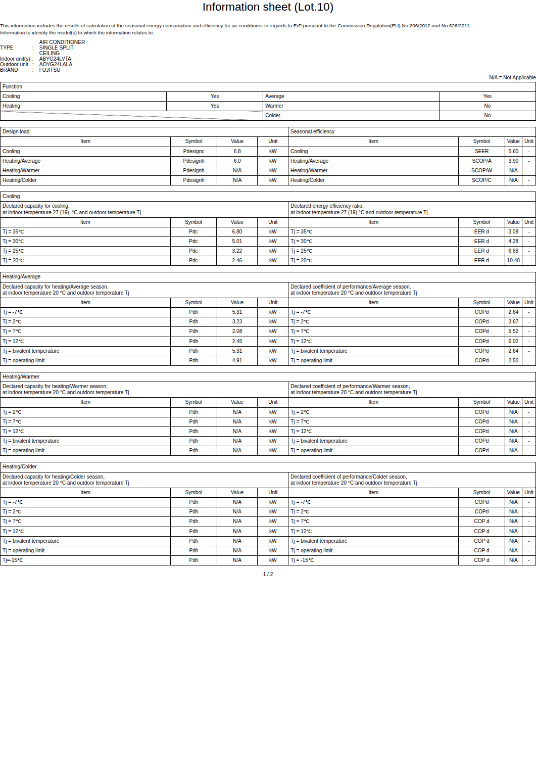Information sheet (Lot.10)
This information includes the results of calculation of the seasonal energy consumption and efficiency for air conditioner in regards to ErP pursuant to the Commission Regulation(EU) No.206/2012 and No.626/2011.
Information to identify the model(s) to which the information relates to:
| | | AIR CONDITIONER |
| TYPE | : | SINGLE SPLIT |
| | | CEILING |
| Indoor unit(s) | : | ABYG24LVTA |
| Outdoor unit | : | AOYG24LALA |
| BRAND | : | FUJITSU |
N/A = Not Applicable
| Function |
| Cooling | Yes | Average | Yes |
| Heating | Yes | Warmer | No |
| | Colder | No |
| Design load | Seasonal efficiency |
| Item | Symbol | Value | Unit | Item | Symbol | Value | Unit |
| Cooling | Pdesignc | 6.8 | kW | Cooling | SEER | 5.60 | - |
| Heating/Average | Pdesignh | 6.0 | kW | Heating/Average | SCOP/A | 3.90 | - |
| Heating/Warmer | Pdesignh | N/A | kW | Heating/Warmer | SCOP/W | N/A | - |
| Heating/Colder | Pdesignh | N/A | kW | Heating/Colder | SCOP/C | N/A | - |
| Cooling |
| Declared capacity for cooling, at indoor temperature 27 (19) °C and outdoor temperature Tj | Declared energy efficiency ratio, at indoor temperature 27 (19) °C and outdoor temperature Tj |
| Item | Symbol | Value | Unit | Item | Symbol | Value | Unit |
| Tj = 35℃ | Pdc | 6.80 | kW | Tj = 35℃ | EER d | 3.08 | - |
| Tj = 30℃ | Pdc | 5.01 | kW | Tj = 30℃ | EER d | 4.28 | - |
| Tj = 25℃ | Pdc | 3.22 | kW | Tj = 25℃ | EER d | 6.68 | - |
| Tj = 20℃ | Pdc | 2.46 | kW | Tj = 20℃ | EER d | 10.40 | - |
| Heating/Average |
| Declared capacity for heating/Average season, at indoor temperature 20 °C and outdoor temperature Tj | Declared coefficient of performance/Average season, at indoor temperature 20 °C and outdoor temperature Tj |
| Item | Symbol | Value | Unit | Item | Symbol | Value | Unit |
| Tj = -7℃ | Pdh | 5.31 | kW | Tj = -7℃ | COPd | 2.64 | - |
| Tj = 2℃ | Pdh | 3.23 | kW | Tj = 2℃ | COPd | 3.67 | - |
| Tj = 7℃ | Pdh | 2.08 | kW | Tj = 7℃ | COPd | 5.52 | - |
| Tj = 12℃ | Pdh | 2.45 | kW | Tj = 12℃ | COPd | 6.02 | - |
| Tj = bivalent temperature | Pdh | 5.31 | kW | Tj = bivalent temperature | COPd | 2.64 | - |
| Tj = operating limit | Pdh | 4.91 | kW | Tj = operating limit | COPd | 2.50 | - |
| Heating/Warmer |
| Declared capacity for heating/Warmer season, at indoor temperature 20 °C and outdoor temperature Tj | Declared coefficient of performance/Warmer season, at indoor temperature 20 °C and outdoor temperature Tj |
| Item | Symbol | Value | Unit | Item | Symbol | Value | Unit |
| Tj = 2℃ | Pdh | N/A | kW | Tj = 2℃ | COPd | N/A | - |
| Tj = 7℃ | Pdh | N/A | kW | Tj = 7℃ | COPd | N/A | - |
| Tj = 12℃ | Pdh | N/A | kW | Tj = 12℃ | COPd | N/A | - |
| Tj = bivalent temperature | Pdh | N/A | kW | Tj = bivalent temperature | COPd | N/A | - |
| Tj = operating limit | Pdh | N/A | kW | Tj = operating limit | COPd | N/A | - |
| Heating/Colder |
| Declared capacity for heating/Colder season, at indoor temperature 20 °C and outdoor temperature Tj | Declared coefficient of performance/Colder season, at indoor temperature 20 °C and outdoor temperature Tj |
| Item | Symbol | Value | Unit | Item | Symbol | Value | Unit |
| Tj = -7℃ | Pdh | N/A | kW | Tj = -7℃ | COPd | N/A | - |
| Tj = 2℃ | Pdh | N/A | kW | Tj = 2℃ | COPd | N/A | - |
| Tj = 7℃ | Pdh | N/A | kW | Tj = 7℃ | COP d | N/A | - |
| Tj = 12℃ | Pdh | N/A | kW | Tj = 12℃ | COP d | N/A | - |
| Tj = bivalent temperature | Pdh | N/A | kW | Tj = bivalent temperature | COP d | N/A | - |
| Tj = operating limit | Pdh | N/A | kW | Tj = operating limit | COP d | N/A | - |
| Tj=-15℃ | Pdh | N/A | kW | Tj = -15℃ | COP d | N/A | - |
1 / 2